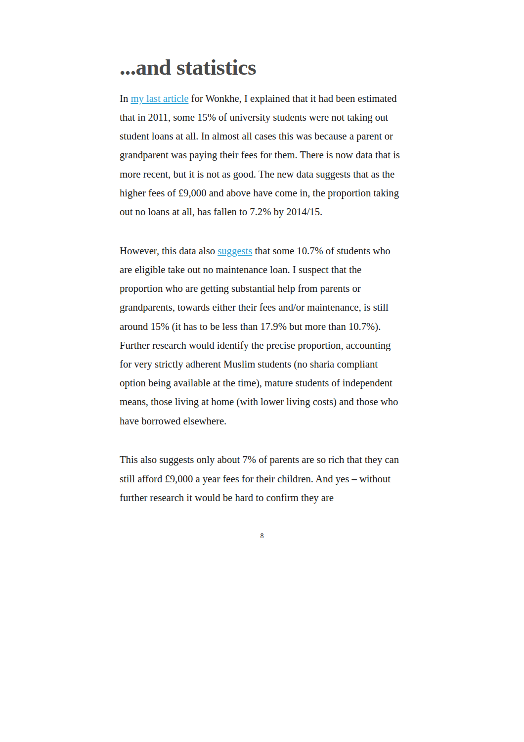...and statistics
In my last article for Wonkhe, I explained that it had been estimated that in 2011, some 15% of university students were not taking out student loans at all. In almost all cases this was because a parent or grandparent was paying their fees for them. There is now data that is more recent, but it is not as good. The new data suggests that as the higher fees of £9,000 and above have come in, the proportion taking out no loans at all, has fallen to 7.2% by 2014/15.
However, this data also suggests that some 10.7% of students who are eligible take out no maintenance loan. I suspect that the proportion who are getting substantial help from parents or grandparents, towards either their fees and/or maintenance, is still around 15% (it has to be less than 17.9% but more than 10.7%). Further research would identify the precise proportion, accounting for very strictly adherent Muslim students (no sharia compliant option being available at the time), mature students of independent means, those living at home (with lower living costs) and those who have borrowed elsewhere.
This also suggests only about 7% of parents are so rich that they can still afford £9,000 a year fees for their children. And yes – without further research it would be hard to confirm they are
8